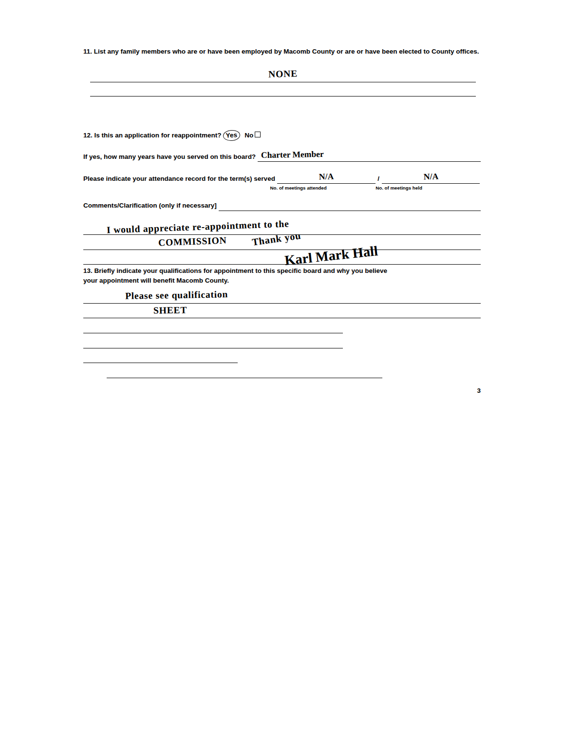11. List any family members who are or have been employed by Macomb County or are or have been elected to County offices.
NONE
12. Is this an application for reappointment? Yes No
If yes, how many years have you served on this board? Charter Member
Please indicate your attendance record for the term(s) served N/A / N/A
No. of meetings attended No. of meetings held
Comments/Clarification (only if necessary]
I would appreciate re-appointment to the
COMMISSION Thank you
Karl Mark Hall
13. Briefly indicate your qualifications for appointment to this specific board and why you believe
your appointment will benefit Macomb County.
Please see qualification
SHEET
3